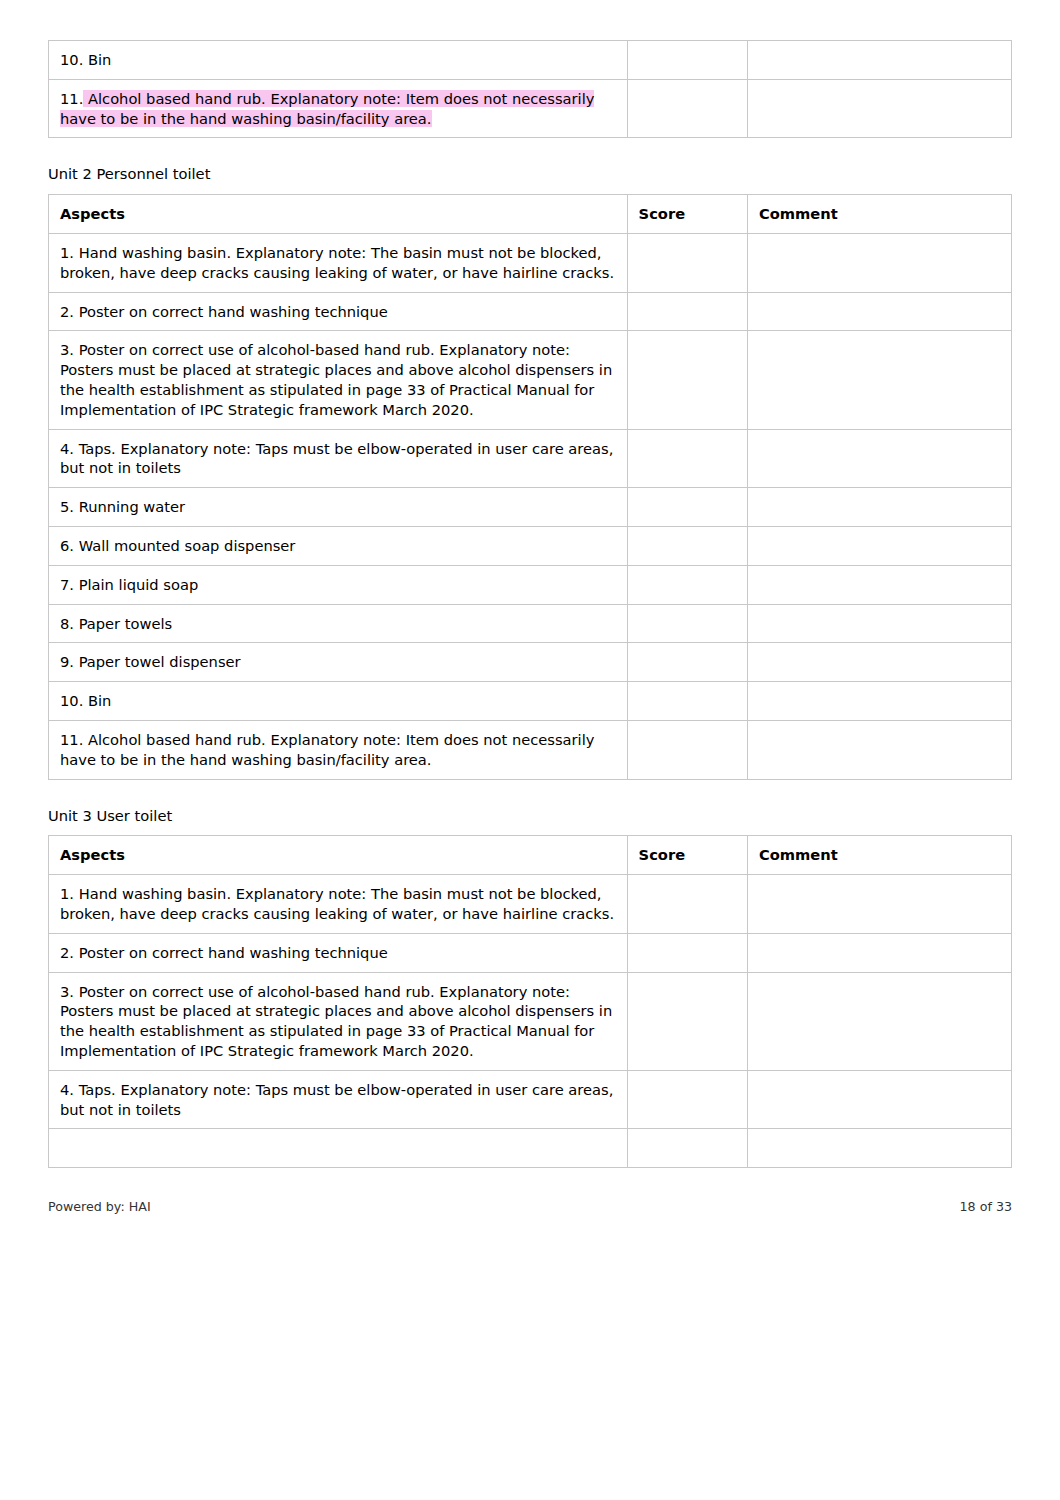| 10. Bin | | |
| 11. Alcohol based hand rub. Explanatory note: Item does not necessarily have to be in the hand washing basin/facility area. | | |
Unit 2 Personnel toilet
| Aspects | Score | Comment |
| --- | --- | --- |
| 1. Hand washing basin. Explanatory note: The basin must not be blocked, broken, have deep cracks causing leaking of water, or have hairline cracks. | | |
| 2. Poster on correct hand washing technique | | |
| 3. Poster on correct use of alcohol-based hand rub. Explanatory note: Posters must be placed at strategic places and above alcohol dispensers in the health establishment as stipulated in page 33 of Practical Manual for Implementation of IPC Strategic framework March 2020. | | |
| 4. Taps. Explanatory note: Taps must be elbow-operated in user care areas, but not in toilets | | |
| 5. Running water | | |
| 6. Wall mounted soap dispenser | | |
| 7. Plain liquid soap | | |
| 8. Paper towels | | |
| 9. Paper towel dispenser | | |
| 10. Bin | | |
| 11. Alcohol based hand rub. Explanatory note: Item does not necessarily have to be in the hand washing basin/facility area. | | |
Unit 3 User toilet
| Aspects | Score | Comment |
| --- | --- | --- |
| 1. Hand washing basin. Explanatory note: The basin must not be blocked, broken, have deep cracks causing leaking of water, or have hairline cracks. | | |
| 2. Poster on correct hand washing technique | | |
| 3. Poster on correct use of alcohol-based hand rub. Explanatory note: Posters must be placed at strategic places and above alcohol dispensers in the health establishment as stipulated in page 33 of Practical Manual for Implementation of IPC Strategic framework March 2020. | | |
| 4. Taps. Explanatory note: Taps must be elbow-operated in user care areas, but not in toilets | | |
Powered by: HAI 18 of 33